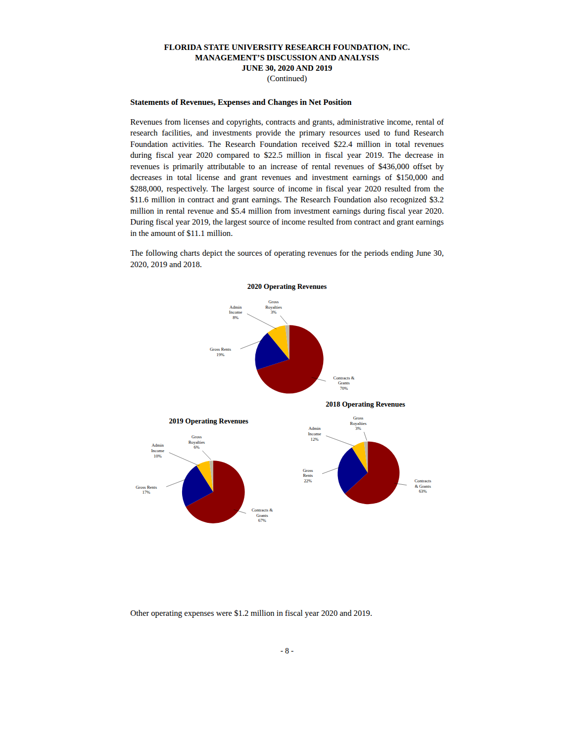Florida State University Research Foundation, Inc.
Management’s Discussion and Analysis
June 30, 2020 and 2019
(Continued)
Statements of Revenues, Expenses and Changes in Net Position
Revenues from licenses and copyrights, contracts and grants, administrative income, rental of research facilities, and investments provide the primary resources used to fund Research Foundation activities. The Research Foundation received $22.4 million in total revenues during fiscal year 2020 compared to $22.5 million in fiscal year 2019. The decrease in revenues is primarily attributable to an increase of rental revenues of $436,000 offset by decreases in total license and grant revenues and investment earnings of $150,000 and $288,000, respectively. The largest source of income in fiscal year 2020 resulted from the $11.6 million in contract and grant earnings. The Research Foundation also recognized $3.2 million in rental revenue and $5.4 million from investment earnings during fiscal year 2020. During fiscal year 2019, the largest source of income resulted from contract and grant earnings in the amount of $11.1 million.
The following charts depict the sources of operating revenues for the periods ending June 30, 2020, 2019 and 2018.
2020 Operating Revenues
Gross Royalties 3% Admin Income 8% Gross Rents 19% Contracts & Grants 70%
2019 Operating Revenues
Gross Royalties 6% Admin Income 10% Gross Rents 17% Contracts & Grants 67%
2018 Operating Revenues
Gross Royalties 3% Admin Income 12% Gross Rents 22% Contracts & Grants 63%
Other operating expenses were $1.2 million in fiscal year 2020 and 2019.
- 8 -